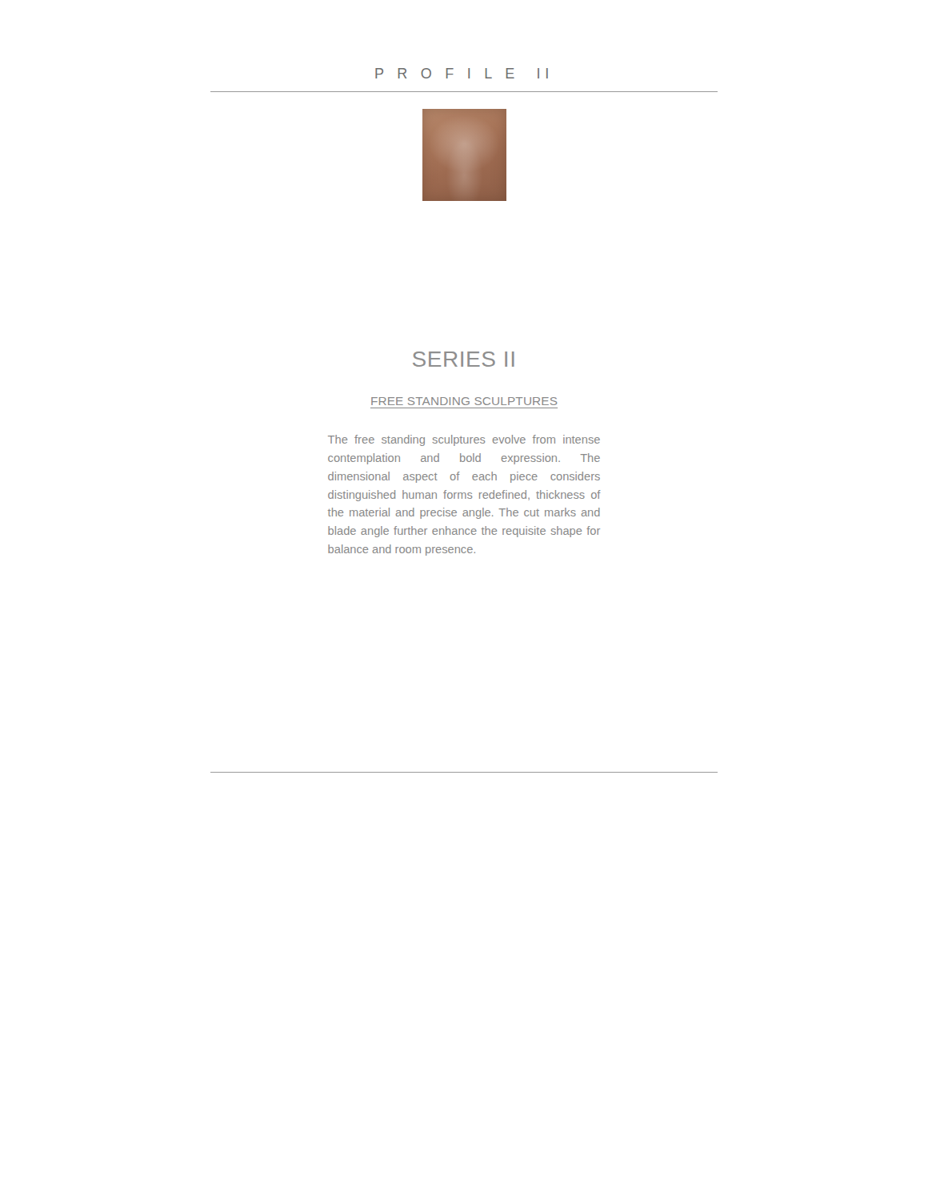P R O F I L E II
SERIES II
FREE STANDING SCULPTURES
The free standing sculptures evolve from intense contemplation and bold expression. The dimensional aspect of each piece considers distinguished human forms redefined, thickness of the material and precise angle. The cut marks and blade angle further enhance the requisite shape for balance and room presence.